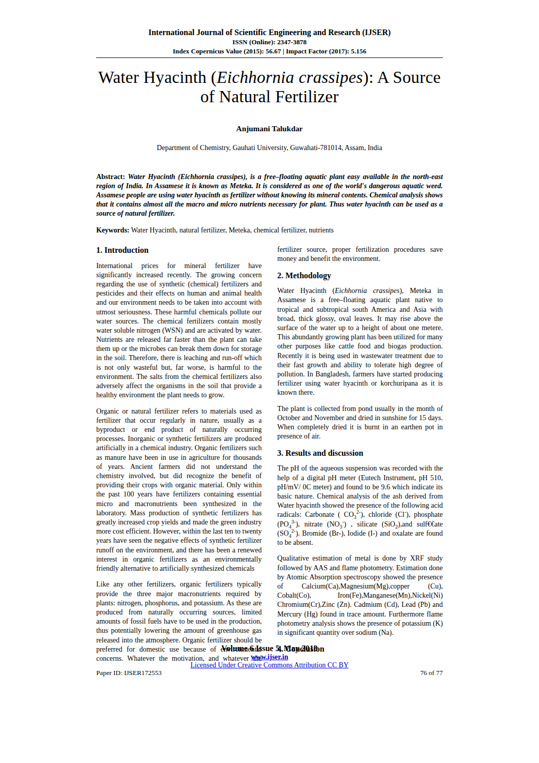International Journal of Scientific Engineering and Research (IJSER)
ISSN (Online): 2347-3878
Index Copernicus Value (2015): 56.67 | Impact Factor (2017): 5.156
Water Hyacinth (Eichhornia crassipes): A Source of Natural Fertilizer
Anjumani Talukdar
Department of Chemistry, Gauhati University, Guwahati-781014, Assam, India
Abstract: Water Hyacinth (Eichhornia crassipes), is a free–floating aquatic plant easy available in the north-east region of India. In Assamese it is known as Meteka. It is considered as one of the world's dangerous aquatic weed. Assamese people are using water hyacinth as fertilizer without knowing its mineral contents. Chemical analysis shows that it contains almost all the macro and micro nutrients necessary for plant. Thus water hyacinth can be used as a source of natural fertilizer.
Keywords: Water Hyacinth, natural fertilizer, Meteka, chemical fertilizer, nutrients
1. Introduction
International prices for mineral fertilizer have significantly increased recently. The growing concern regarding the use of synthetic (chemical) fertilizers and pesticides and their effects on human and animal health and our environment needs to be taken into account with utmost seriousness. These harmful chemicals pollute our water sources. The chemical fertilizers contain mostly water soluble nitrogen (WSN) and are activated by water. Nutrients are released far faster than the plant can take them up or the microbes can break them down for storage in the soil. Therefore, there is leaching and run-off which is not only wasteful but, far worse, is harmful to the environment. The salts from the chemical fertilizers also adversely affect the organisms in the soil that provide a healthy environment the plant needs to grow.
Organic or natural fertilizer refers to materials used as fertilizer that occur regularly in nature, usually as a byproduct or end product of naturally occurring processes. Inorganic or synthetic fertilizers are produced artificially in a chemical industry. Organic fertilizers such as manure have been in use in agriculture for thousands of years. Ancient farmers did not understand the chemistry involved, but did recognize the benefit of providing their crops with organic material. Only within the past 100 years have fertilizers containing essential micro and macronutrients been synthesized in the laboratory. Mass production of synthetic fertilizers has greatly increased crop yields and made the green industry more cost efficient. However, within the last ten to twenty years have seen the negative effects of synthetic fertilizer runoff on the environment, and there has been a renewed interest in organic fertilizers as an environmentally friendly alternative to artificially synthesized chemicals
Like any other fertilizers, organic fertilizers typically provide the three major macronutrients required by plants: nitrogen, phosphorus, and potassium. As these are produced from naturally occurring sources, limited amounts of fossil fuels have to be used in the production, thus potentially lowering the amount of greenhouse gas released into the atmosphere. Organic fertilizer should be preferred for domestic use because of environmental concerns. Whatever the motivation, and whatever the fertilizer source, proper fertilization procedures save money and benefit the environment.
2. Methodology
Water Hyacinth (Eichhornia crassipes), Meteka in Assamese is a free–floating aquatic plant native to tropical and subtropical south America and Asia with broad, thick glossy, oval leaves. It may rise above the surface of the water up to a height of about one metere. This abundantly growing plant has been utilized for many other purposes like cattle food and biogas production. Recently it is being used in wastewater treatment due to their fast growth and ability to tolerate high degree of pollution. In Bangladesh, farmers have started producing fertilizer using water hyacinth or korchuripana as it is known there.
The plant is collected from pond usually in the month of October and November and dried in sunshine for 15 days. When completely dried it is burnt in an earthen pot in presence of air.
3. Results and discussion
The pH of the aqueous suspension was recorded with the help of a digital pH meter (Eutech Instrument, pH 510, pH/mV/ 0C meter) and found to be 9.6 which indicate its basic nature. Chemical analysis of the ash derived from Water hyacinth showed the presence of the following acid radicals: Carbonate ( CO32-), chloride (Cl-), phosphate (PO43-), nitrate (NO3-) , silicate (SiO2),and sulf€€ate (SO42-). Bromide (Br-), Iodide (I-) and oxalate are found to be absent.
Qualitative estimation of metal is done by XRF study followed by AAS and flame photometry. Estimation done by Atomic Absorption spectroscopy showed the presence of Calcium(Ca),Magnesium(Mg),copper (Cu), Cobalt(Co), Iron(Fe),Manganese(Mn),Nickel(Ni) Chromium(Cr),Zinc (Zn). Cadmium (Cd), Lead (Pb) and Mercury (Hg) found in trace amount. Furthermore flame photometry analysis shows the presence of potassium (K) in significant quantity over sodium (Na).
4. Conclusion
Volume 6 Issue 5, May 2018
www.ijser.in
Licensed Under Creative Commons Attribution CC BY
Paper ID: IJSER172553
76 of 77